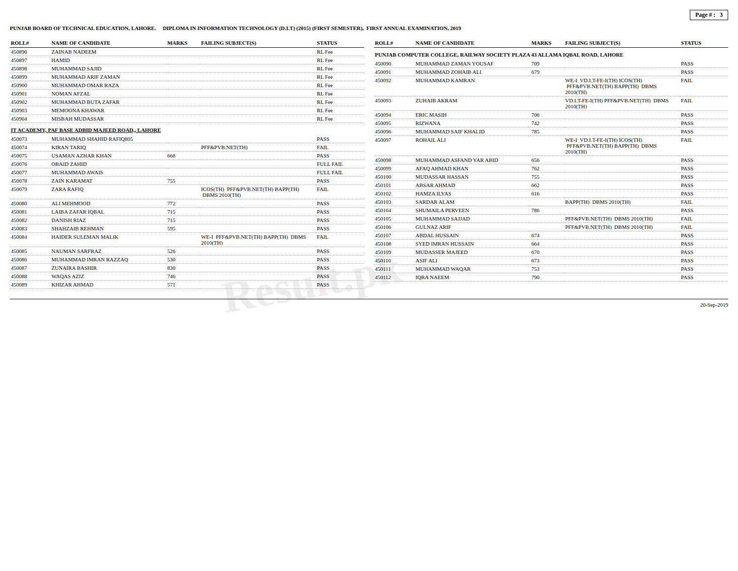Page # : 3
PUNJAB BOARD OF TECHNICAL EDUCATION, LAHORE. DIPLOMA IN INFORMATION TECHNOLOGY (D.I.T) (2015) (FIRST SEMESTER), FIRST ANNUAL EXAMINATION, 2019
Result.pk
| ROLL# | NAME OF CANDIDATE | MARKS | FAILING SUBJECT(S) | STATUS |
| --- | --- | --- | --- | --- |
| 450896 | ZAINAB NADEEM | | | RL Fee |
| 450897 | HAMID | | | RL Fee |
| 450898 | MUHAMMAD SAJID | | | RL Fee |
| 450899 | MUHAMMAD ARIF ZAMAN | | | RL Fee |
| 450900 | MUHAMMAD OMAR RAZA | | | RL Fee |
| 450901 | NOMAN AFZAL | | | RL Fee |
| 450902 | MUHAMMAD BUTA ZAFAR | | | RL Fee |
| 450903 | MEMOONA KHAWAR | | | RL Fee |
| 450904 | MISBAH MUDASSAR | | | RL Fee |
| IT ACADEMY, PAF BASE ADBID MAJEED ROAD,, LAHORE |
| 450073 | MUHAMMAD SHAHID RAFIQ805 | | | PASS |
| 450074 | KIRAN TARIQ | | PFF&PVB.NET(TH) | FAIL |
| 450075 | USAMAN AZHAR KHAN | 668 | | PASS |
| 450076 | OBAID ZAHID | | | FULL FAIL |
| 450077 | MUHAMMAD AWAIS | | | FULL FAIL |
| 450078 | ZAIN KARAMAT | 755 | | PASS |
| 450079 | ZARA RAFIQ | | ICOS(TH) PFF&PVB.NET(TH) BAPP(TH) DBMS 2010(TH) | FAIL |
| 450080 | ALI MEHMOOD | 772 | | PASS |
| 450081 | LAIBA ZAFAR IQBAL | 715 | | PASS |
| 450082 | DANISH RIAZ | 715 | | PASS |
| 450083 | SHAHZAIB REHMAN | 595 | | PASS |
| 450084 | HAIDER SULEMAN MALIK | | WE-I PFF&PVB.NET(TH) BAPP(TH) DBMS 2010(TH) | FAIL |
| 450085 | NAUMAN SARFRAZ | 526 | | PASS |
| 450086 | MUHAMMAD IMRAN RAZZAQ | 530 | | PASS |
| 450087 | ZUNAIRA BASHIR | 830 | | PASS |
| 450088 | WAQAS AZIZ | 746 | | PASS |
| 450089 | KHIZAR AHMAD | 571 | | PASS |
| ROLL# | NAME OF CANDIDATE | MARKS | FAILING SUBJECT(S) | STATUS |
| --- | --- | --- | --- | --- |
| PUNJAB COMPUTER COLLEGE, RAILWAY SOCIETY PLAZA 43 ALLAMA IQBAL ROAD, LAHORE |
| 450090 | MUHAMMAD ZAMAN YOUSAF | 709 | | PASS |
| 450091 | MUHAMMAD ZOHAIB ALI | 679 | | PASS |
| 450092 | MUHAMMAD KAMRAN | | WE-I VD.I.T-FE-I(TH) ICOS(TH) PFF&PVB.NET(TH) BAPP(TH) DBMS 2010(TH) | FAIL |
| 450093 | ZUHAIB AKRAM | | VD.I.T-FE-I(TH) PFF&PVB.NET(TH) DBMS 2010(TH) | FAIL |
| 450094 | ERIC MASIH | 706 | | PASS |
| 450095 | RIZWANA | 742 | | PASS |
| 450096 | MUHAMMAD SAIF KHALID | 785 | | PASS |
| 450097 | ROHAIL ALI | | WE-I VD.I.T-FE-I(TH) ICOS(TH) PFF&PVB.NET(TH) BAPP(TH) DBMS 2010(TH) | FAIL |
| 450098 | MUHAMMAD ASFAND YAR ABID | 656 | | PASS |
| 450099 | AFAQ AHMAD KHAN | 762 | | PASS |
| 450100 | MUDASSAR HASSAN | 755 | | PASS |
| 450101 | ABSAR AHMAD | 662 | | PASS |
| 450102 | HAMZA ILYAS | 616 | | PASS |
| 450103 | SARDAR ALAM | | BAPP(TH) DBMS 2010(TH) | FAIL |
| 450104 | SHUMAILA PERVEEN | 786 | | PASS |
| 450105 | MUHAMMAD SAJJAD | | PFF&PVB.NET(TH) DBMS 2010(TH) | FAIL |
| 450106 | GULNAZ ARIF | | PFF&PVB.NET(TH) DBMS 2010(TH) | FAIL |
| 450107 | ABDAL HUSSAIN | 674 | | PASS |
| 450108 | SYED IMRAN HUSSAIN | 664 | | PASS |
| 450109 | MUDASSER MAJEED | 670 | | PASS |
| 450110 | ASIF ALI | 673 | | PASS |
| 450111 | MUHAMMAD WAQAR | 753 | | PASS |
| 450112 | IQRA NAEEM | 790 | | PASS |
20-Sep-2019